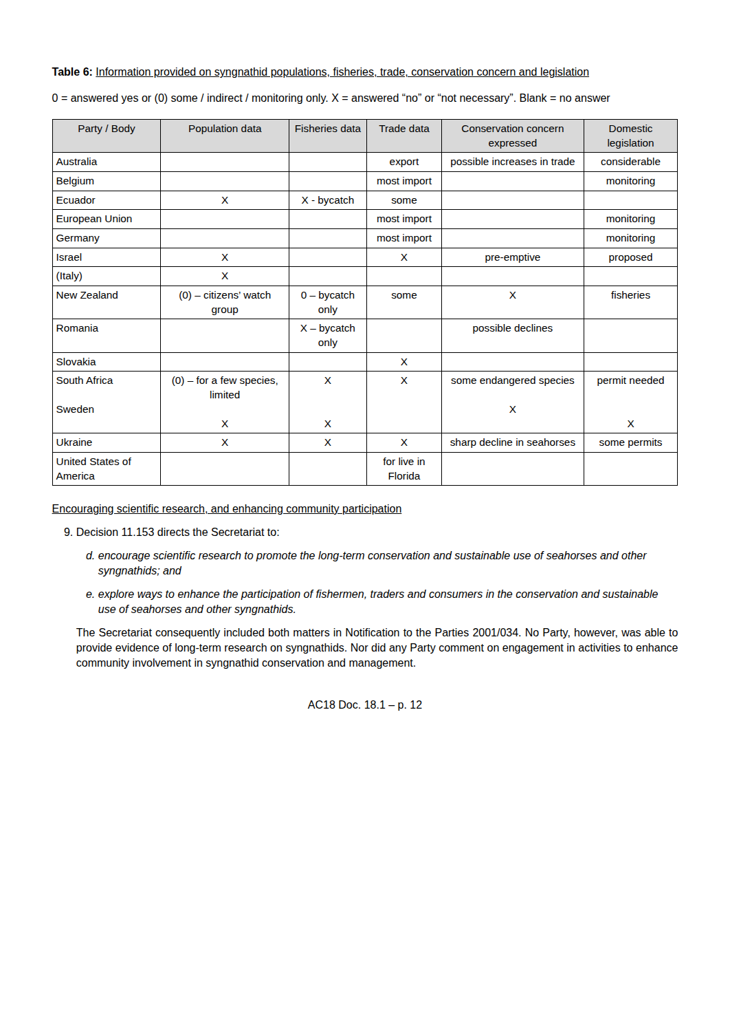Table 6: Information provided on syngnathid populations, fisheries, trade, conservation concern and legislation
0 = answered yes or (0) some / indirect / monitoring only. X = answered “no” or “not necessary”. Blank = no answer
| Party / Body | Population data | Fisheries data | Trade data | Conservation concern expressed | Domestic legislation |
| --- | --- | --- | --- | --- | --- |
| Australia | | | export | possible increases in trade | considerable |
| Belgium | | | most import | | monitoring |
| Ecuador | X | X - bycatch | some | | |
| European Union | | | most import | | monitoring |
| Germany | | | most import | | monitoring |
| Israel | X | | X | pre-emptive | proposed |
| (Italy) | X | | | | |
| New Zealand | (0) – citizens’ watch group | 0 – bycatch only | some | X | fisheries |
| Romania | | X – bycatch only | | possible declines | |
| Slovakia | | | X | | |
| South Africa Sweden | (0) – for a few species, limited X | X X | X | some endangered species X | permit needed X |
| Ukraine | X | X | X | sharp decline in seahorses | some permits |
| United States of America | | | for live in Florida | | |
Encouraging scientific research, and enhancing community participation
Decision 11.153 directs the Secretariat to:
encourage scientific research to promote the long-term conservation and sustainable use of seahorses and other syngnathids; and
explore ways to enhance the participation of fishermen, traders and consumers in the conservation and sustainable use of seahorses and other syngnathids.
The Secretariat consequently included both matters in Notification to the Parties 2001/034. No Party, however, was able to provide evidence of long-term research on syngnathids. Nor did any Party comment on engagement in activities to enhance community involvement in syngnathid conservation and management.
AC18 Doc. 18.1 – p. 12